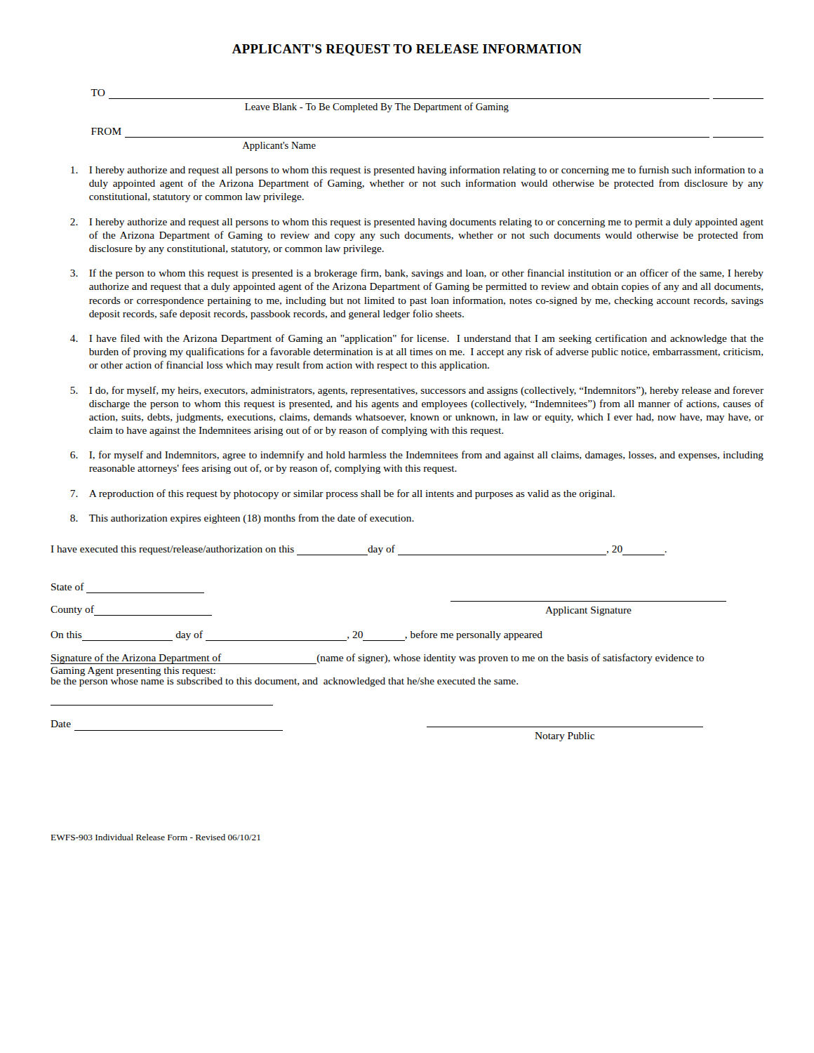APPLICANT'S REQUEST TO RELEASE INFORMATION
TO
Leave Blank - To Be Completed By The Department of Gaming
FROM
Applicant's Name
I hereby authorize and request all persons to whom this request is presented having information relating to or concerning me to furnish such information to a duly appointed agent of the Arizona Department of Gaming, whether or not such information would otherwise be protected from disclosure by any constitutional, statutory or common law privilege.
I hereby authorize and request all persons to whom this request is presented having documents relating to or concerning me to permit a duly appointed agent of the Arizona Department of Gaming to review and copy any such documents, whether or not such documents would otherwise be protected from disclosure by any constitutional, statutory, or common law privilege.
If the person to whom this request is presented is a brokerage firm, bank, savings and loan, or other financial institution or an officer of the same, I hereby authorize and request that a duly appointed agent of the Arizona Department of Gaming be permitted to review and obtain copies of any and all documents, records or correspondence pertaining to me, including but not limited to past loan information, notes co-signed by me, checking account records, savings deposit records, safe deposit records, passbook records, and general ledger folio sheets.
I have filed with the Arizona Department of Gaming an "application" for license. I understand that I am seeking certification and acknowledge that the burden of proving my qualifications for a favorable determination is at all times on me. I accept any risk of adverse public notice, embarrassment, criticism, or other action of financial loss which may result from action with respect to this application.
I do, for myself, my heirs, executors, administrators, agents, representatives, successors and assigns (collectively, “Indemnitors”), hereby release and forever discharge the person to whom this request is presented, and his agents and employees (collectively, “Indemnitees”) from all manner of actions, causes of action, suits, debts, judgments, executions, claims, demands whatsoever, known or unknown, in law or equity, which I ever had, now have, may have, or claim to have against the Indemnitees arising out of or by reason of complying with this request.
I, for myself and Indemnitors, agree to indemnify and hold harmless the Indemnitees from and against all claims, damages, losses, and expenses, including reasonable attorneys' fees arising out of, or by reason of, complying with this request.
A reproduction of this request by photocopy or similar process shall be for all intents and purposes as valid as the original.
This authorization expires eighteen (18) months from the date of execution.
I have executed this request/release/authorization on this day of , 20 .
Applicant Signature
State of
County of
On this day of , 20 , before me personally appeared
(name of signer), whose identity was proven to me on the basis of satisfactory evidence to
be the person whose name is subscribed to this document, and acknowledged that he/she executed the same.
Notary Public
Signature of the Arizona Department of
Gaming Agent presenting this request:
Date
EWFS-903 Individual Release Form - Revised 06/10/21